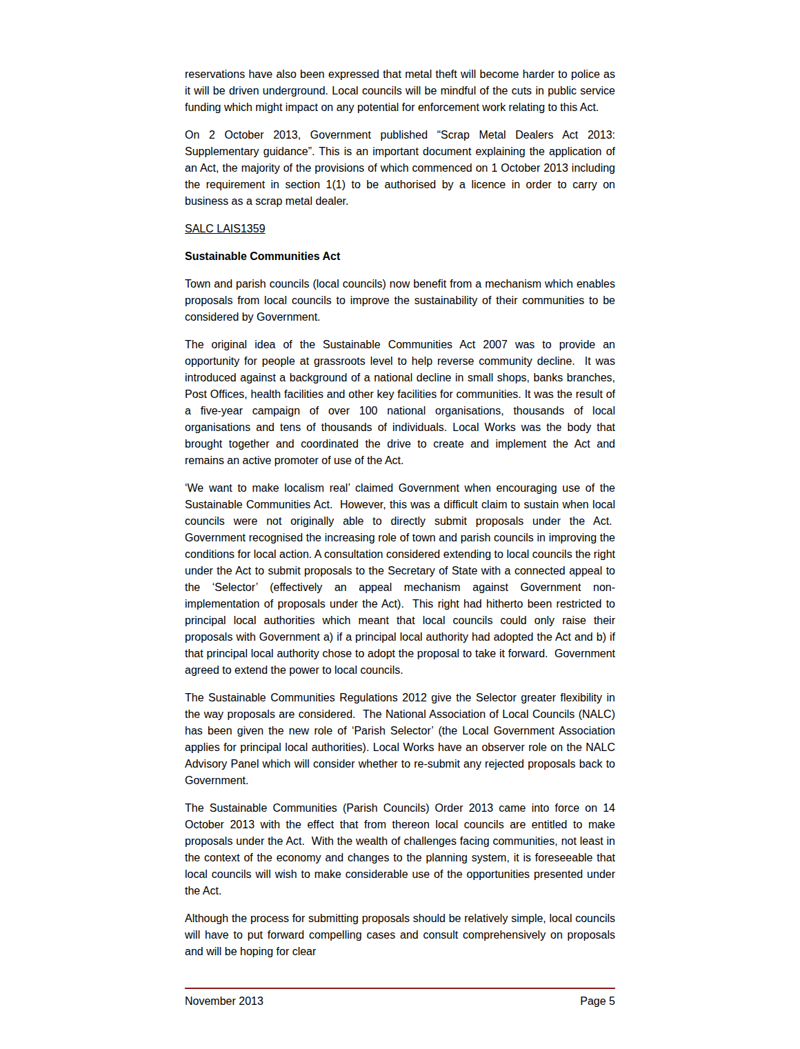reservations have also been expressed that metal theft will become harder to police as it will be driven underground. Local councils will be mindful of the cuts in public service funding which might impact on any potential for enforcement work relating to this Act.
On 2 October 2013, Government published “Scrap Metal Dealers Act 2013: Supplementary guidance”. This is an important document explaining the application of an Act, the majority of the provisions of which commenced on 1 October 2013 including the requirement in section 1(1) to be authorised by a licence in order to carry on business as a scrap metal dealer.
SALC LAIS1359
Sustainable Communities Act
Town and parish councils (local councils) now benefit from a mechanism which enables proposals from local councils to improve the sustainability of their communities to be considered by Government.
The original idea of the Sustainable Communities Act 2007 was to provide an opportunity for people at grassroots level to help reverse community decline. It was introduced against a background of a national decline in small shops, banks branches, Post Offices, health facilities and other key facilities for communities. It was the result of a five-year campaign of over 100 national organisations, thousands of local organisations and tens of thousands of individuals. Local Works was the body that brought together and coordinated the drive to create and implement the Act and remains an active promoter of use of the Act.
‘We want to make localism real’ claimed Government when encouraging use of the Sustainable Communities Act. However, this was a difficult claim to sustain when local councils were not originally able to directly submit proposals under the Act. Government recognised the increasing role of town and parish councils in improving the conditions for local action. A consultation considered extending to local councils the right under the Act to submit proposals to the Secretary of State with a connected appeal to the ‘Selector’ (effectively an appeal mechanism against Government non-implementation of proposals under the Act). This right had hitherto been restricted to principal local authorities which meant that local councils could only raise their proposals with Government a) if a principal local authority had adopted the Act and b) if that principal local authority chose to adopt the proposal to take it forward. Government agreed to extend the power to local councils.
The Sustainable Communities Regulations 2012 give the Selector greater flexibility in the way proposals are considered. The National Association of Local Councils (NALC) has been given the new role of ‘Parish Selector’ (the Local Government Association applies for principal local authorities). Local Works have an observer role on the NALC Advisory Panel which will consider whether to re-submit any rejected proposals back to Government.
The Sustainable Communities (Parish Councils) Order 2013 came into force on 14 October 2013 with the effect that from thereon local councils are entitled to make proposals under the Act. With the wealth of challenges facing communities, not least in the context of the economy and changes to the planning system, it is foreseeable that local councils will wish to make considerable use of the opportunities presented under the Act.
Although the process for submitting proposals should be relatively simple, local councils will have to put forward compelling cases and consult comprehensively on proposals and will be hoping for clear
November 2013 Page 5